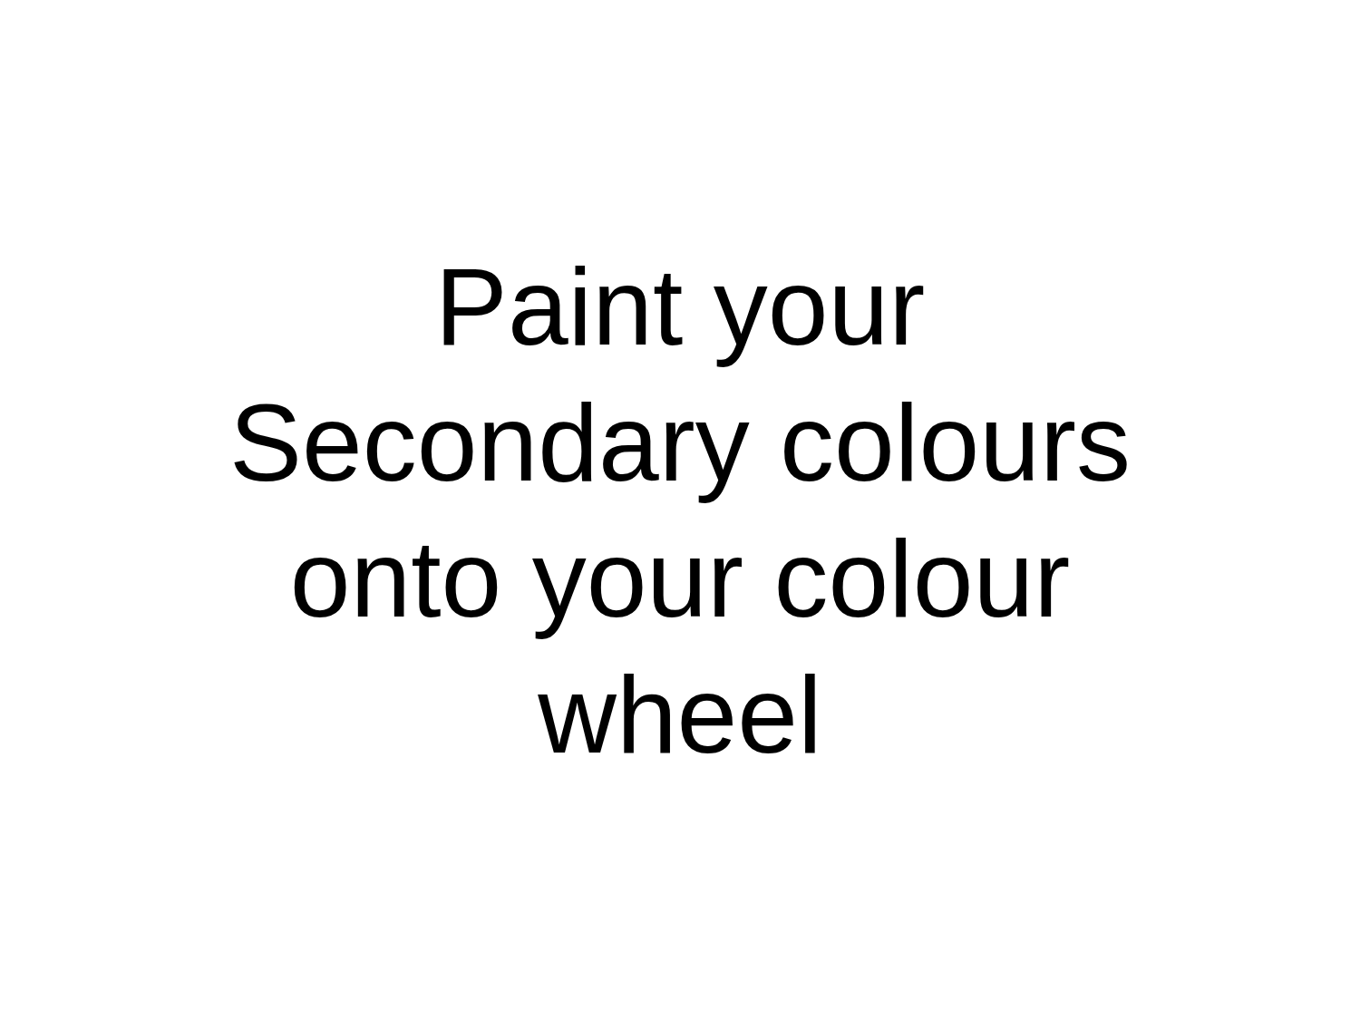Paint your Secondary colours onto your colour wheel